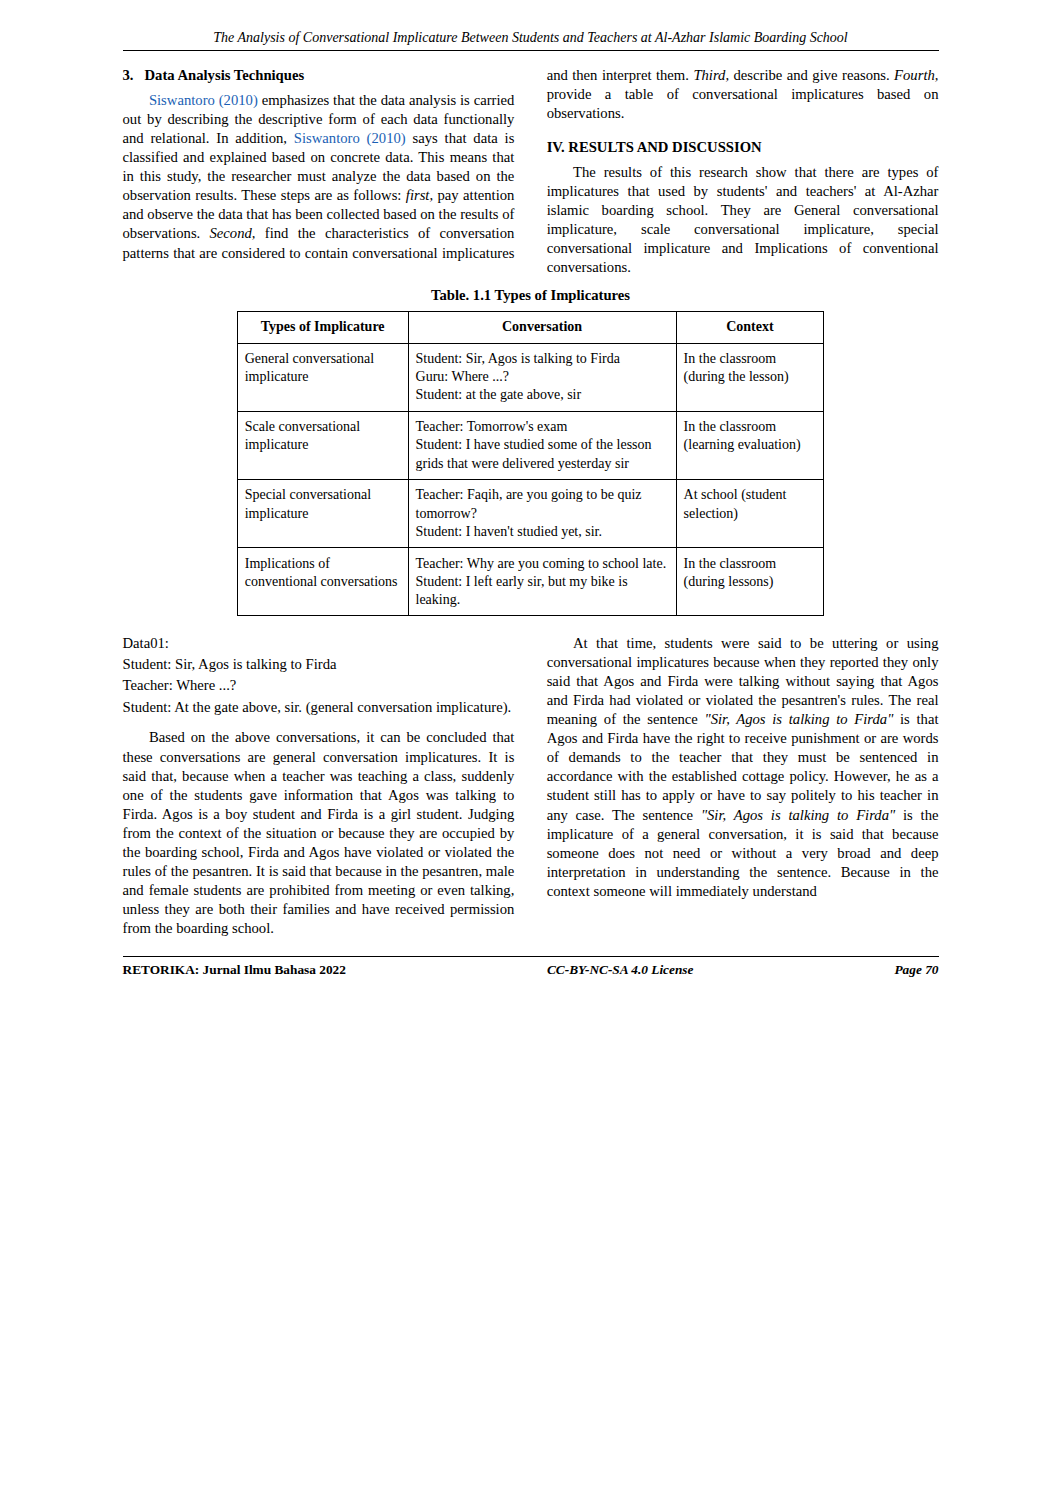The Analysis of Conversational Implicature Between Students and Teachers at Al-Azhar Islamic Boarding School
3. Data Analysis Techniques
Siswantoro (2010) emphasizes that the data analysis is carried out by describing the descriptive form of each data functionally and relational. In addition, Siswantoro (2010) says that data is classified and explained based on concrete data. This means that in this study, the researcher must analyze the data based on the observation results. These steps are as follows: first, pay attention and observe the data that has been collected based on the results of observations. Second, find the characteristics of conversation patterns that are considered to contain conversational implicatures and then interpret them. Third, describe and give reasons. Fourth, provide a table of conversational implicatures based on observations.
IV. RESULTS AND DISCUSSION
The results of this research show that there are types of implicatures that used by students' and teachers' at Al-Azhar islamic boarding school. They are General conversational implicature, scale conversational implicature, special conversational implicature and Implications of conventional conversations.
Table. 1.1 Types of Implicatures
| Types of Implicature | Conversation | Context |
| --- | --- | --- |
| General conversational implicature | Student: Sir, Agos is talking to Firda Guru: Where ...? Student: at the gate above, sir | In the classroom (during the lesson) |
| Scale conversational implicature | Teacher: Tomorrow's exam Student: I have studied some of the lesson grids that were delivered yesterday sir | In the classroom (learning evaluation) |
| Special conversational implicature | Teacher: Faqih, are you going to be quiz tomorrow? Student: I haven't studied yet, sir. | At school (student selection) |
| Implications of conventional conversations | Teacher: Why are you coming to school late. Student: I left early sir, but my bike is leaking. | In the classroom (during lessons) |
Data01:
Student: Sir, Agos is talking to Firda
Teacher: Where ...?
Student: At the gate above, sir. (general conversation implicature).
Based on the above conversations, it can be concluded that these conversations are general conversation implicatures. It is said that, because when a teacher was teaching a class, suddenly one of the students gave information that Agos was talking to Firda. Agos is a boy student and Firda is a girl student. Judging from the context of the situation or because they are occupied by the boarding school, Firda and Agos have violated or violated the rules of the pesantren. It is said that because in the pesantren, male and female students are prohibited from meeting or even talking, unless they are both their families and have received permission from the boarding school.
At that time, students were said to be uttering or using conversational implicatures because when they reported they only said that Agos and Firda were talking without saying that Agos and Firda had violated or violated the pesantren's rules. The real meaning of the sentence "Sir, Agos is talking to Firda" is that Agos and Firda have the right to receive punishment or are words of demands to the teacher that they must be sentenced in accordance with the established cottage policy. However, he as a student still has to apply or have to say politely to his teacher in any case. The sentence "Sir, Agos is talking to Firda" is the implicature of a general conversation, it is said that because someone does not need or without a very broad and deep interpretation in understanding the sentence. Because in the context someone will immediately understand
RETORIKA: Jurnal Ilmu Bahasa 2022 CC-BY-NC-SA 4.0 License Page 70